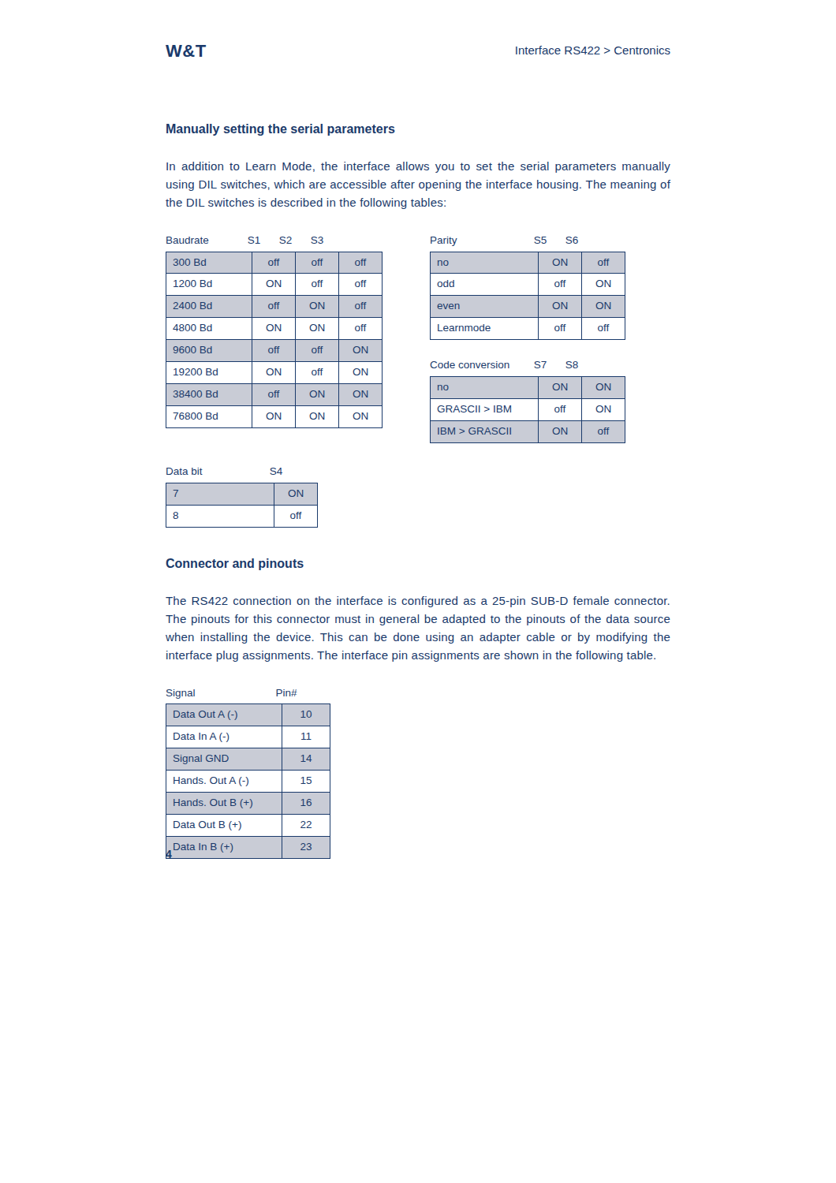W&T
Interface RS422 > Centronics
Manually setting the serial parameters
In addition to Learn Mode, the interface allows you to set the serial parameters manually using DIL switches, which are accessible after opening the interface housing. The meaning of the DIL switches is described in the following tables:
Baudrate S1 S2 S3
| 300 Bd | off | off | off |
| 1200 Bd | ON | off | off |
| 2400 Bd | off | ON | off |
| 4800 Bd | ON | ON | off |
| 9600 Bd | off | off | ON |
| 19200 Bd | ON | off | ON |
| 38400 Bd | off | ON | ON |
| 76800 Bd | ON | ON | ON |
Parity S5 S6
| no | ON | off |
| odd | off | ON |
| even | ON | ON |
| Learnmode | off | off |
Code conversion S7 S8
| no | ON | ON |
| GRASCII > IBM | off | ON |
| IBM > GRASCII | ON | off |
Data bit S4
| 7 | ON |
| 8 | off |
Connector and pinouts
The RS422 connection on the interface is configured as a 25-pin SUB-D female connector. The pinouts for this connector must in general be adapted to the pinouts of the data source when installing the device. This can be done using an adapter cable or by modifying the interface plug assignments. The interface pin assignments are shown in the following table.
Signal Pin#
| Data Out A (-) | 10 |
| Data In A (-) | 11 |
| Signal GND | 14 |
| Hands. Out A (-) | 15 |
| Hands. Out B (+) | 16 |
| Data Out B (+) | 22 |
| Data In B (+) | 23 |
4